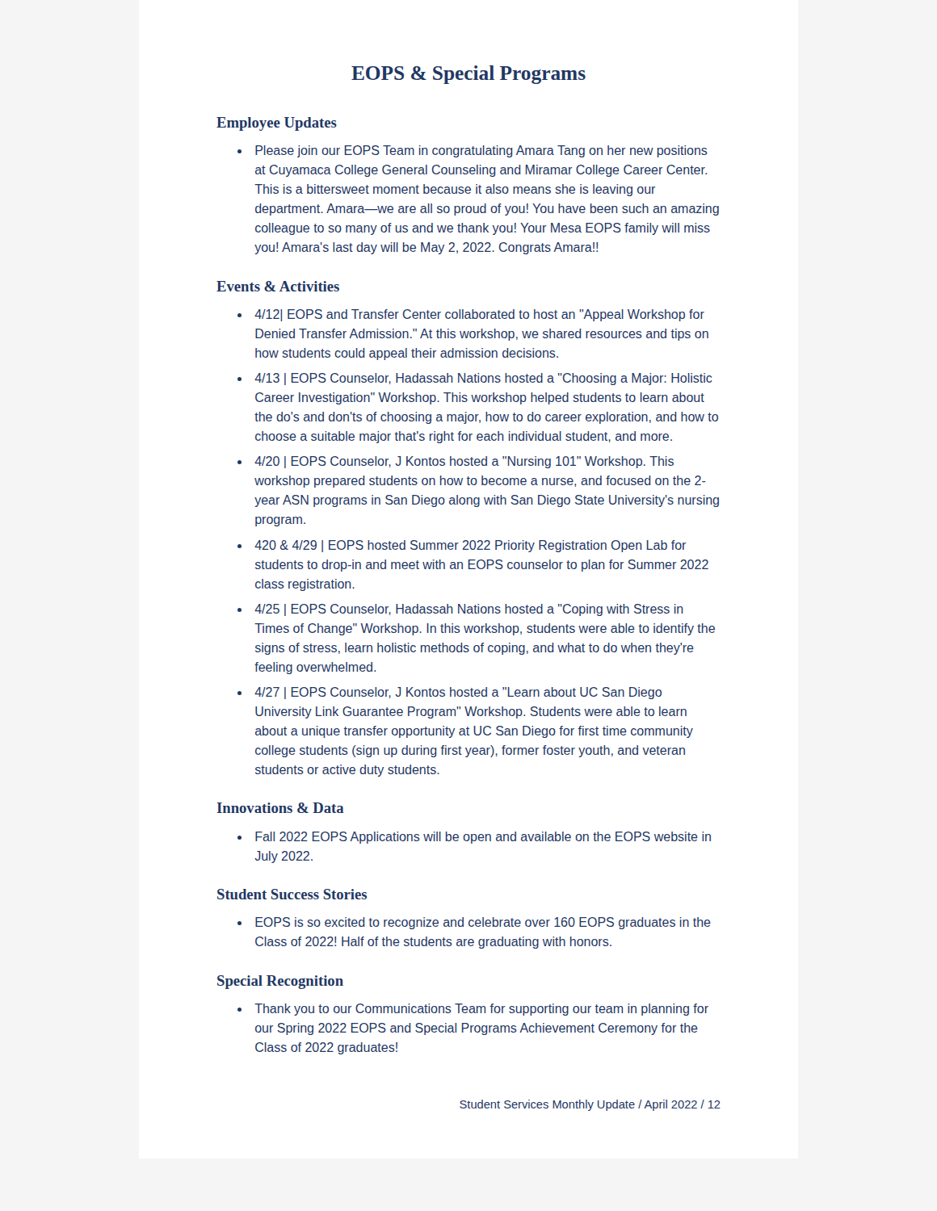EOPS & Special Programs
Employee Updates
Please join our EOPS Team in congratulating Amara Tang on her new positions at Cuyamaca College General Counseling and Miramar College Career Center. This is a bittersweet moment because it also means she is leaving our department. Amara—we are all so proud of you! You have been such an amazing colleague to so many of us and we thank you! Your Mesa EOPS family will miss you! Amara's last day will be May 2, 2022. Congrats Amara!!
Events & Activities
4/12| EOPS and Transfer Center collaborated to host an "Appeal Workshop for Denied Transfer Admission." At this workshop, we shared resources and tips on how students could appeal their admission decisions.
4/13 | EOPS Counselor, Hadassah Nations hosted a "Choosing a Major: Holistic Career Investigation" Workshop. This workshop helped students to learn about the do's and don'ts of choosing a major, how to do career exploration, and how to choose a suitable major that's right for each individual student, and more.
4/20 | EOPS Counselor, J Kontos hosted a "Nursing 101" Workshop. This workshop prepared students on how to become a nurse, and focused on the 2-year ASN programs in San Diego along with San Diego State University's nursing program.
420 & 4/29 | EOPS hosted Summer 2022 Priority Registration Open Lab for students to drop-in and meet with an EOPS counselor to plan for Summer 2022 class registration.
4/25 | EOPS Counselor, Hadassah Nations hosted a "Coping with Stress in Times of Change" Workshop. In this workshop, students were able to identify the signs of stress, learn holistic methods of coping, and what to do when they're feeling overwhelmed.
4/27 | EOPS Counselor, J Kontos hosted a "Learn about UC San Diego University Link Guarantee Program" Workshop. Students were able to learn about a unique transfer opportunity at UC San Diego for first time community college students (sign up during first year), former foster youth, and veteran students or active duty students.
Innovations & Data
Fall 2022 EOPS Applications will be open and available on the EOPS website in July 2022.
Student Success Stories
EOPS is so excited to recognize and celebrate over 160 EOPS graduates in the Class of 2022! Half of the students are graduating with honors.
Special Recognition
Thank you to our Communications Team for supporting our team in planning for our Spring 2022 EOPS and Special Programs Achievement Ceremony for the Class of 2022 graduates!
Student Services Monthly Update / April 2022 / 12